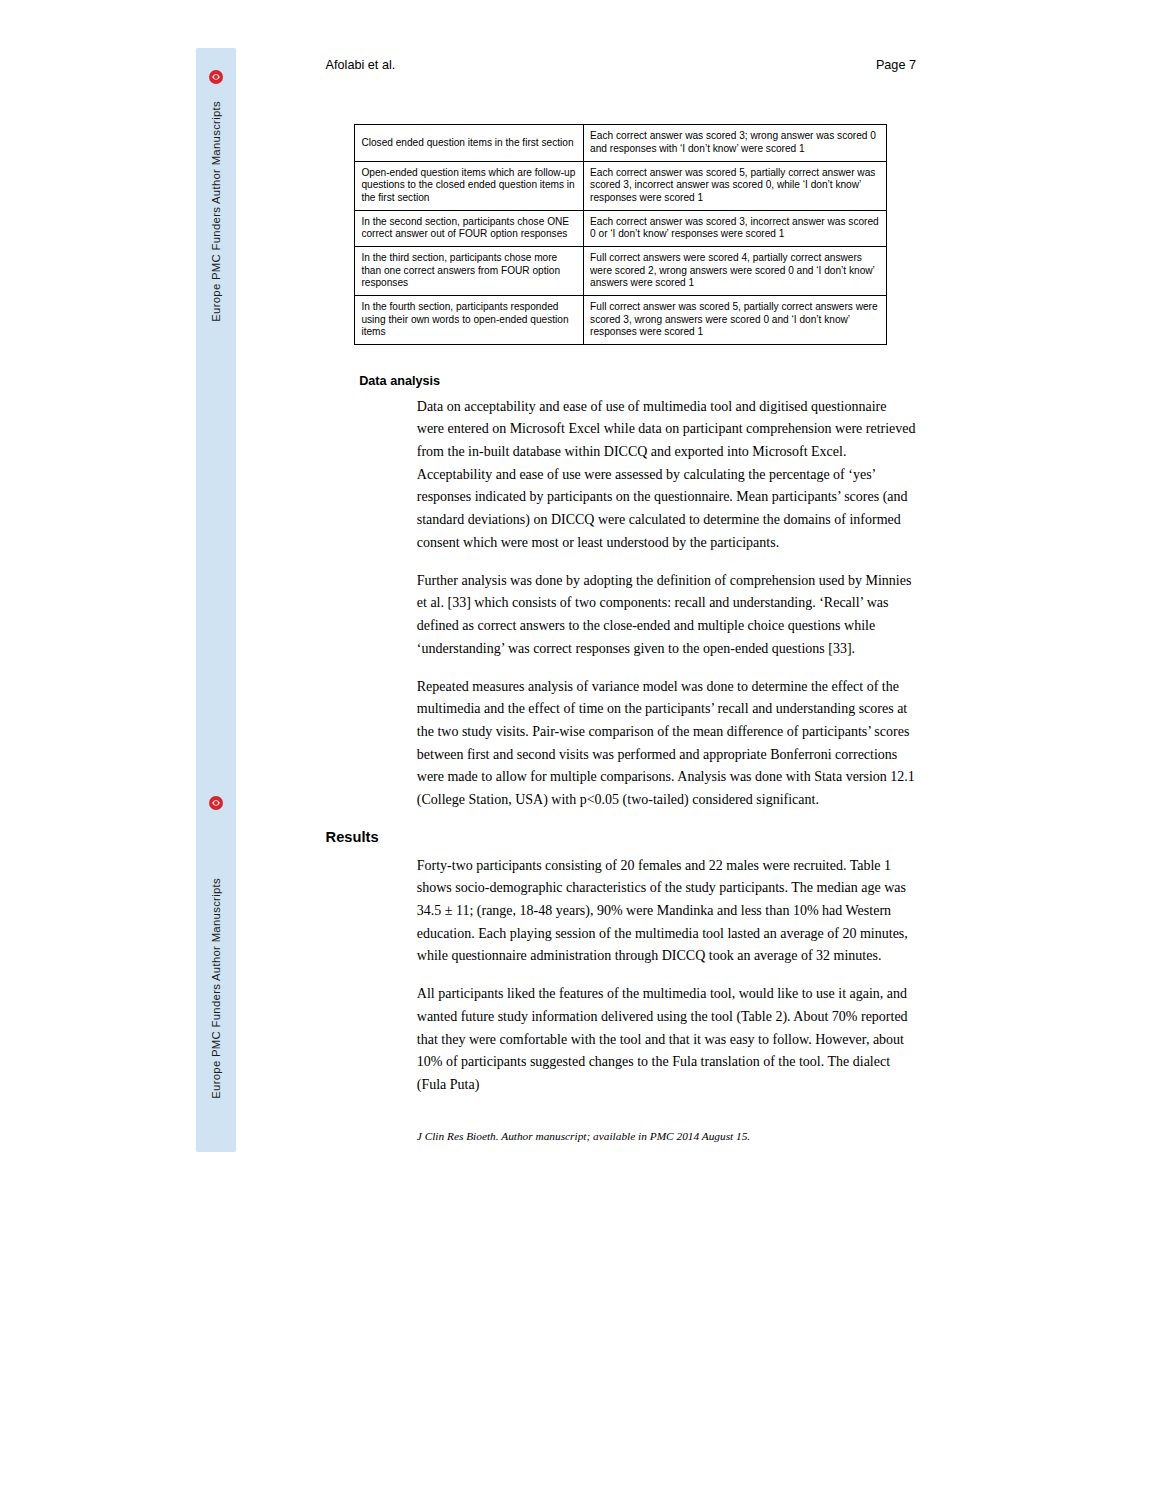Europe PMC Funders Author Manuscripts
Europe PMC Funders Author Manuscripts
Afolabi et al. Page 7
| Closed ended question items in the first section | Each correct answer was scored 3; wrong answer was scored 0 and responses with ‘I don’t know’ were scored 1 |
| Open-ended question items which are follow-up questions to the closed ended question items in the first section | Each correct answer was scored 5, partially correct answer was scored 3, incorrect answer was scored 0, while ‘I don’t know’ responses were scored 1 |
| In the second section, participants chose ONE correct answer out of FOUR option responses | Each correct answer was scored 3, incorrect answer was scored 0 or ‘I don’t know’ responses were scored 1 |
| In the third section, participants chose more than one correct answers from FOUR option responses | Full correct answers were scored 4, partially correct answers were scored 2, wrong answers were scored 0 and ‘I don’t know’ answers were scored 1 |
| In the fourth section, participants responded using their own words to open-ended question items | Full correct answer was scored 5, partially correct answers were scored 3, wrong answers were scored 0 and ‘I don’t know’ responses were scored 1 |
Data analysis
Data on acceptability and ease of use of multimedia tool and digitised questionnaire were entered on Microsoft Excel while data on participant comprehension were retrieved from the in-built database within DICCQ and exported into Microsoft Excel. Acceptability and ease of use were assessed by calculating the percentage of ‘yes’ responses indicated by participants on the questionnaire. Mean participants’ scores (and standard deviations) on DICCQ were calculated to determine the domains of informed consent which were most or least understood by the participants.
Further analysis was done by adopting the definition of comprehension used by Minnies et al. [33] which consists of two components: recall and understanding. ‘Recall’ was defined as correct answers to the close-ended and multiple choice questions while ‘understanding’ was correct responses given to the open-ended questions [33].
Repeated measures analysis of variance model was done to determine the effect of the multimedia and the effect of time on the participants’ recall and understanding scores at the two study visits. Pair-wise comparison of the mean difference of participants’ scores between first and second visits was performed and appropriate Bonferroni corrections were made to allow for multiple comparisons. Analysis was done with Stata version 12.1 (College Station, USA) with p<0.05 (two-tailed) considered significant.
Results
Forty-two participants consisting of 20 females and 22 males were recruited. Table 1 shows socio-demographic characteristics of the study participants. The median age was 34.5 ± 11; (range, 18-48 years), 90% were Mandinka and less than 10% had Western education. Each playing session of the multimedia tool lasted an average of 20 minutes, while questionnaire administration through DICCQ took an average of 32 minutes.
All participants liked the features of the multimedia tool, would like to use it again, and wanted future study information delivered using the tool (Table 2). About 70% reported that they were comfortable with the tool and that it was easy to follow. However, about 10% of participants suggested changes to the Fula translation of the tool. The dialect (Fula Puta)
J Clin Res Bioeth. Author manuscript; available in PMC 2014 August 15.